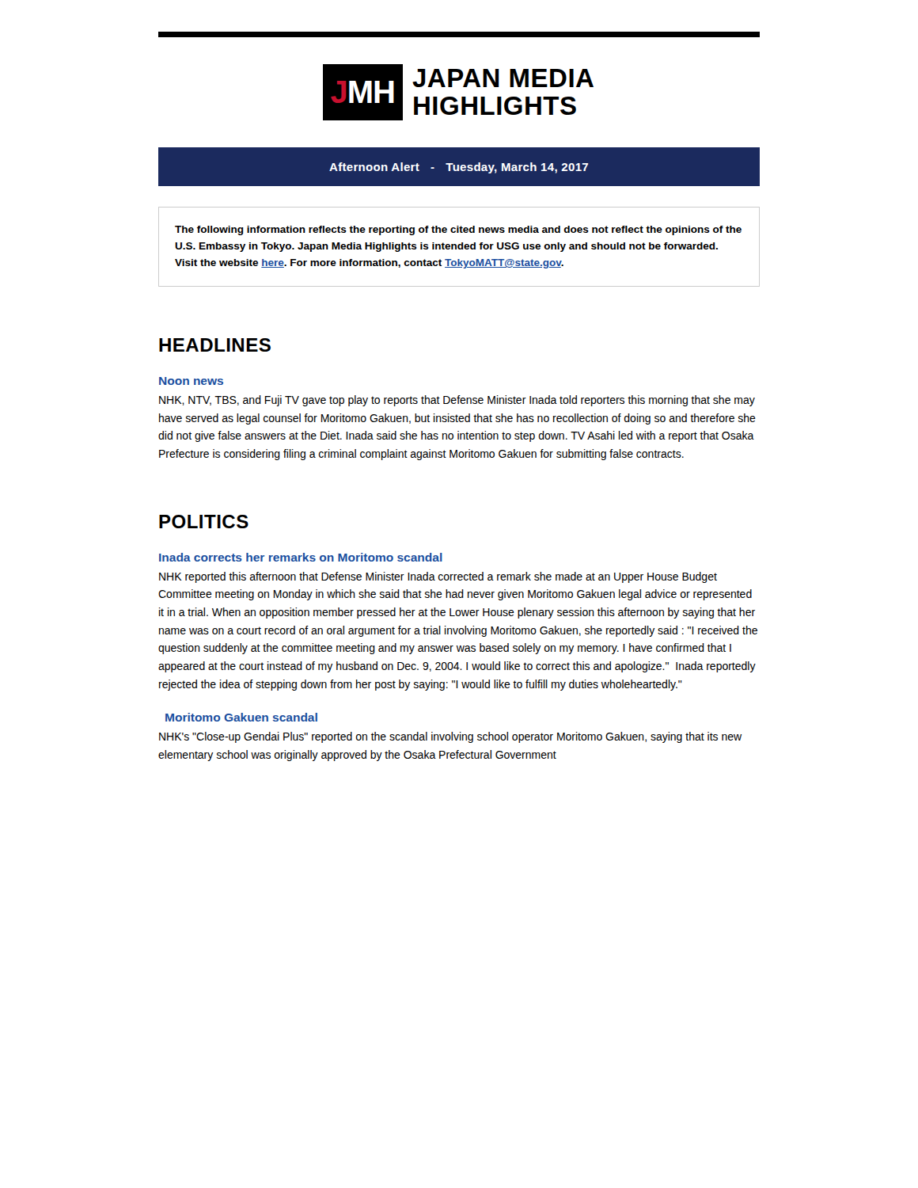| J MH | JAPAN MEDIA HIGHLIGHTS |
Afternoon Alert-Tuesday, March 14, 2017
The following information reflects the reporting of the cited news media and does not reflect the opinions of the U.S. Embassy in Tokyo. Japan Media Highlights is intended for USG use only and should not be forwarded. Visit the website here. For more information, contact TokyoMATT@state.gov.
HEADLINES
Noon news
NHK, NTV, TBS, and Fuji TV gave top play to reports that Defense Minister Inada told reporters this morning that she may have served as legal counsel for Moritomo Gakuen, but insisted that she has no recollection of doing so and therefore she did not give false answers at the Diet. Inada said she has no intention to step down. TV Asahi led with a report that Osaka Prefecture is considering filing a criminal complaint against Moritomo Gakuen for submitting false contracts.
POLITICS
Inada corrects her remarks on Moritomo scandal
NHK reported this afternoon that Defense Minister Inada corrected a remark she made at an Upper House Budget Committee meeting on Monday in which she said that she had never given Moritomo Gakuen legal advice or represented it in a trial. When an opposition member pressed her at the Lower House plenary session this afternoon by saying that her name was on a court record of an oral argument for a trial involving Moritomo Gakuen, she reportedly said : "I received the question suddenly at the committee meeting and my answer was based solely on my memory. I have confirmed that I appeared at the court instead of my husband on Dec. 9, 2004. I would like to correct this and apologize." Inada reportedly rejected the idea of stepping down from her post by saying: "I would like to fulfill my duties wholeheartedly."
Moritomo Gakuen scandal
NHK's "Close-up Gendai Plus" reported on the scandal involving school operator Moritomo Gakuen, saying that its new elementary school was originally approved by the Osaka Prefectural Government